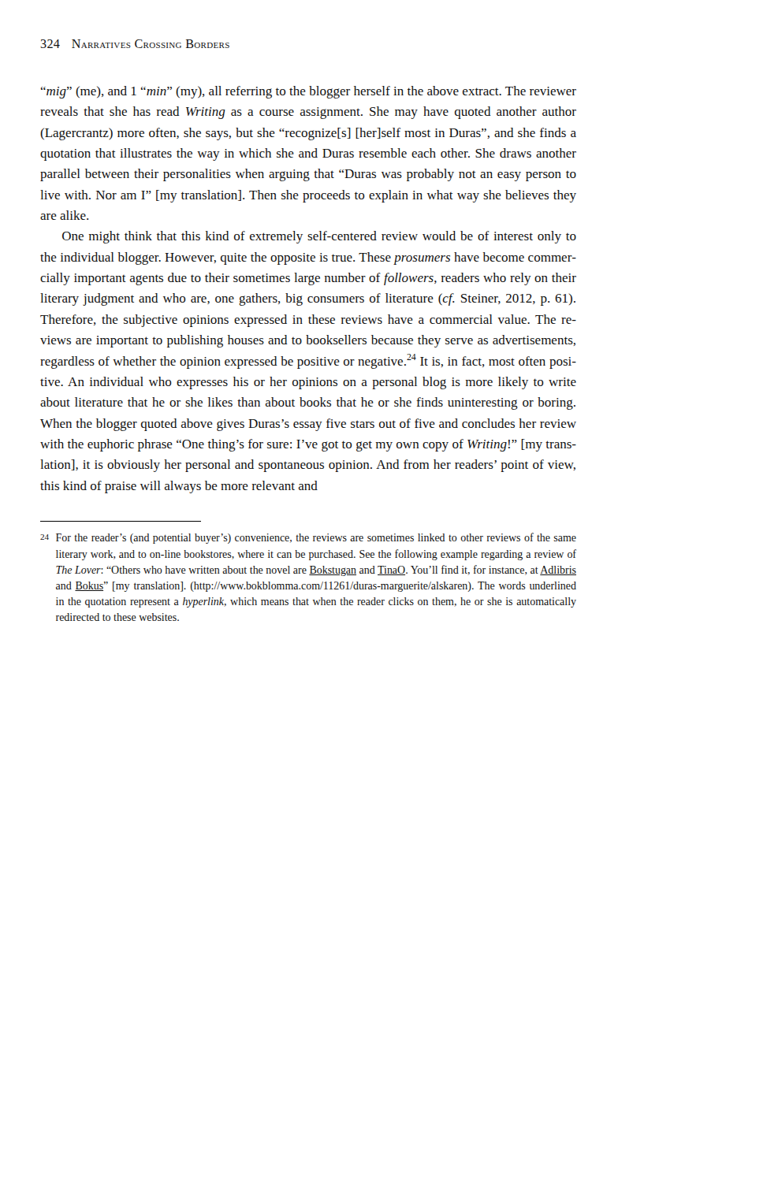324 Narratives Crossing Borders
“mig” (me), and 1 “min” (my), all referring to the blogger herself in the above extract. The reviewer reveals that she has read Writing as a course assignment. She may have quoted another author (Lagercrantz) more often, she says, but she “recognize[s] [her]self most in Duras”, and she finds a quotation that illustrates the way in which she and Duras resemble each other. She draws another parallel between their personalities when arguing that “Duras was probably not an easy person to live with. Nor am I” [my translation]. Then she proceeds to explain in what way she believes they are alike.
One might think that this kind of extremely self-centered review would be of interest only to the individual blogger. However, quite the opposite is true. These prosumers have become commercially important agents due to their sometimes large number of followers, readers who rely on their literary judgment and who are, one gathers, big consumers of literature (cf. Steiner, 2012, p. 61). Therefore, the subjective opinions expressed in these reviews have a commercial value. The reviews are important to publishing houses and to booksellers because they serve as advertisements, regardless of whether the opinion expressed be positive or negative.24 It is, in fact, most often positive. An individual who expresses his or her opinions on a personal blog is more likely to write about literature that he or she likes than about books that he or she finds uninteresting or boring. When the blogger quoted above gives Duras’s essay five stars out of five and concludes her review with the euphoric phrase “One thing’s for sure: I’ve got to get my own copy of Writing!” [my translation], it is obviously her personal and spontaneous opinion. And from her readers’ point of view, this kind of praise will always be more relevant and
24 For the reader’s (and potential buyer’s) convenience, the reviews are sometimes linked to other reviews of the same literary work, and to on-line bookstores, where it can be purchased. See the following example regarding a review of The Lover: “Others who have written about the novel are Bokstugan and TinaO. You’ll find it, for instance, at Adlibris and Bokus” [my translation]. (http://www.bokblomma.com/11261/duras-marguerite/alskaren). The words underlined in the quotation represent a hyperlink, which means that when the reader clicks on them, he or she is automatically redirected to these websites.